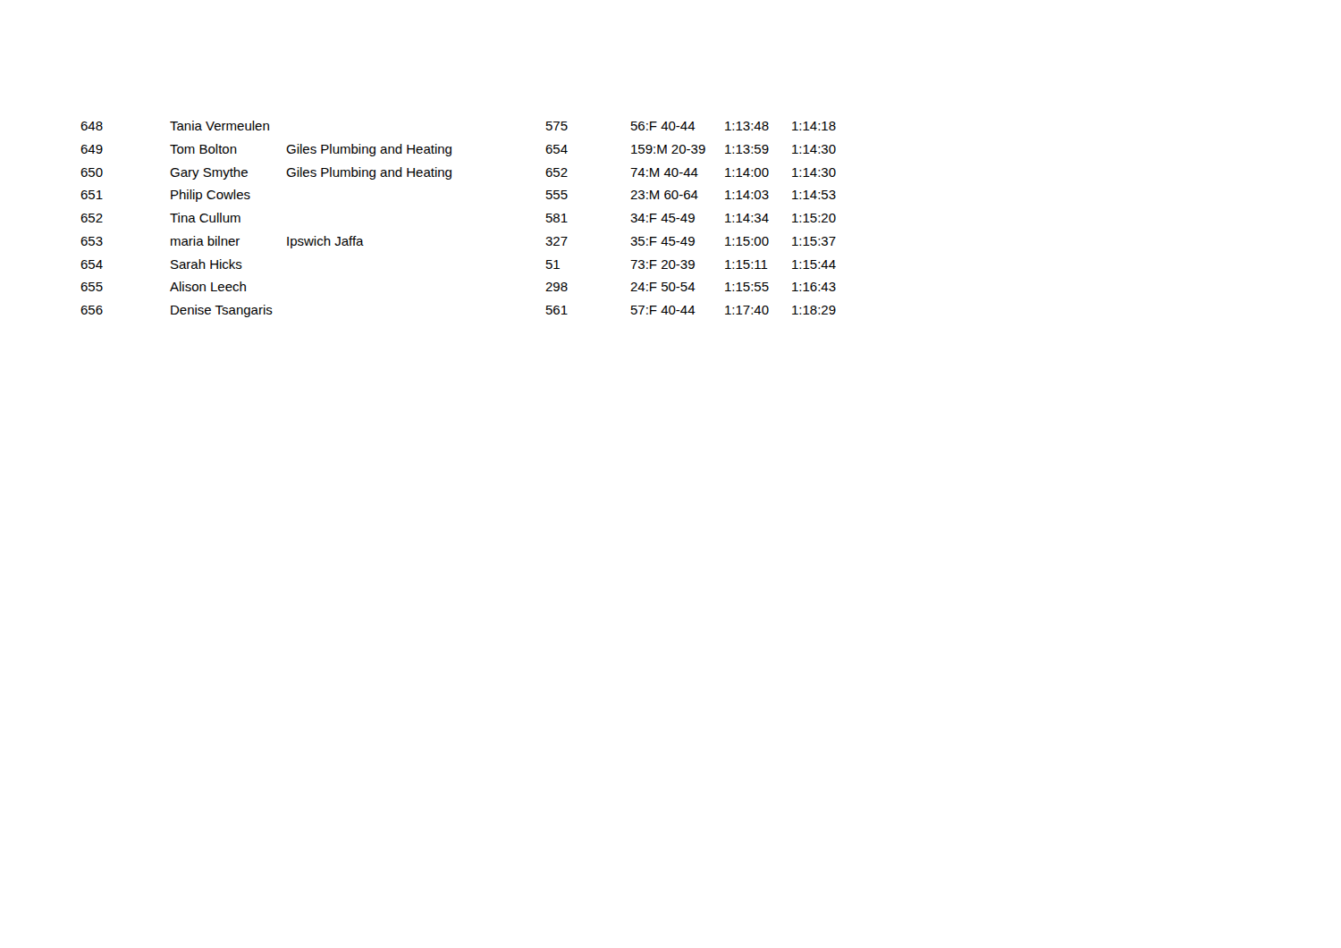| 648 | Tania Vermeulen | | 575 | 56:F 40-44 | 1:13:48 | 1:14:18 |
| 649 | Tom Bolton | Giles Plumbing and Heating | 654 | 159:M 20-39 | 1:13:59 | 1:14:30 |
| 650 | Gary Smythe | Giles Plumbing and Heating | 652 | 74:M 40-44 | 1:14:00 | 1:14:30 |
| 651 | Philip Cowles | | 555 | 23:M 60-64 | 1:14:03 | 1:14:53 |
| 652 | Tina Cullum | | 581 | 34:F 45-49 | 1:14:34 | 1:15:20 |
| 653 | maria bilner | Ipswich Jaffa | 327 | 35:F 45-49 | 1:15:00 | 1:15:37 |
| 654 | Sarah Hicks | | 51 | 73:F 20-39 | 1:15:11 | 1:15:44 |
| 655 | Alison Leech | | 298 | 24:F 50-54 | 1:15:55 | 1:16:43 |
| 656 | Denise Tsangaris | | 561 | 57:F 40-44 | 1:17:40 | 1:18:29 |